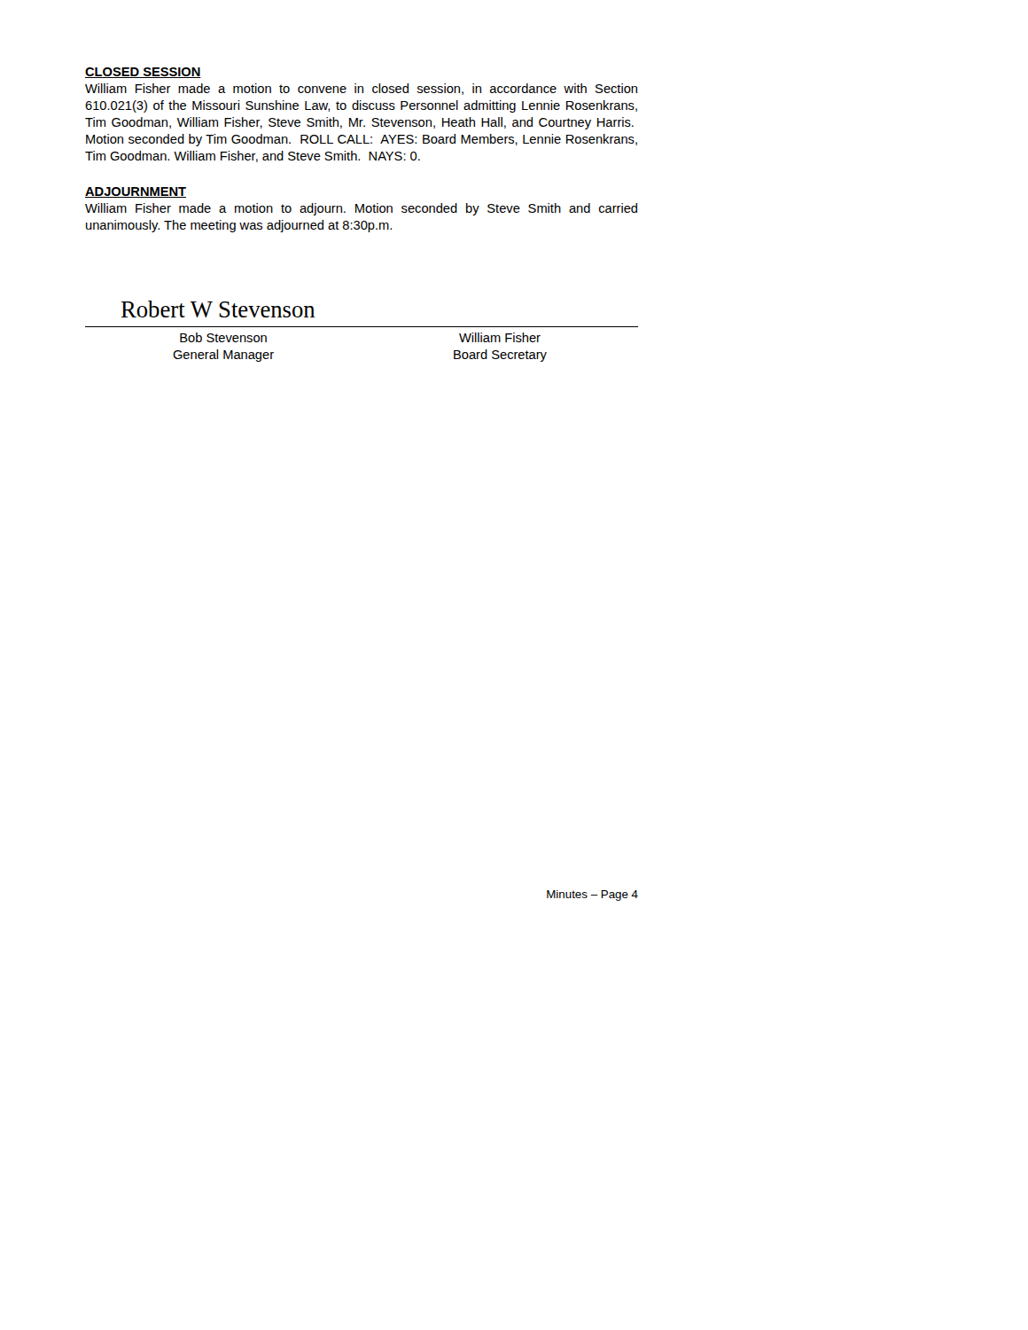Closed Session
William Fisher made a motion to convene in closed session, in accordance with Section 610.021(3) of the Missouri Sunshine Law, to discuss Personnel admitting Lennie Rosenkrans, Tim Goodman, William Fisher, Steve Smith, Mr. Stevenson, Heath Hall, and Courtney Harris. Motion seconded by Tim Goodman. ROLL CALL: AYES: Board Members, Lennie Rosenkrans, Tim Goodman. William Fisher, and Steve Smith. NAYS: 0.
Adjournment
William Fisher made a motion to adjourn. Motion seconded by Steve Smith and carried unanimously. The meeting was adjourned at 8:30p.m.
| Robert W Stevenson Bob Stevenson General Manager | William Fisher Board Secretary |
Minutes – Page 4